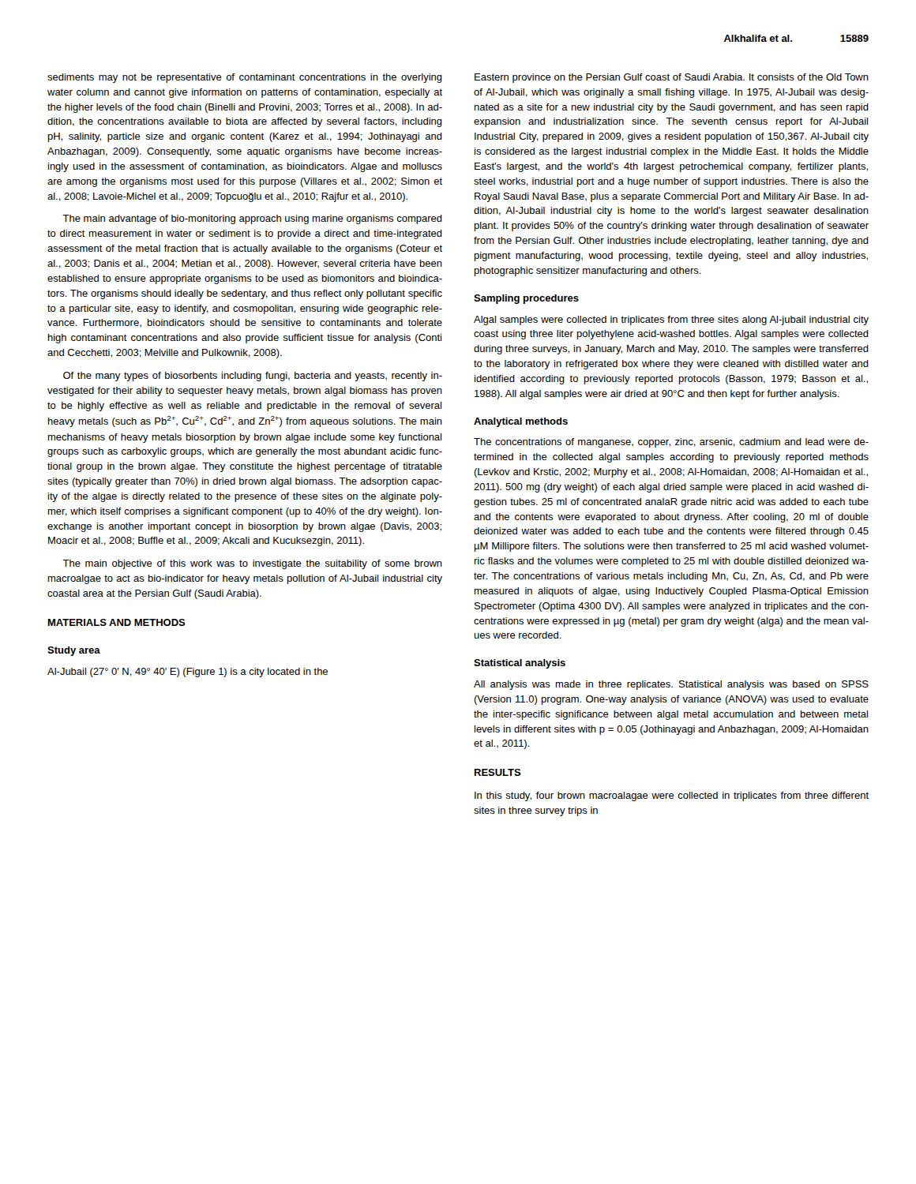Alkhalifa et al. 15889
sediments may not be representative of contaminant concentrations in the overlying water column and cannot give information on patterns of contamination, especially at the higher levels of the food chain (Binelli and Provini, 2003; Torres et al., 2008). In addition, the concentrations available to biota are affected by several factors, including pH, salinity, particle size and organic content (Karez et al., 1994; Jothinayagi and Anbazhagan, 2009). Consequently, some aquatic organisms have become increasingly used in the assessment of contamination, as bioindicators. Algae and molluscs are among the organisms most used for this purpose (Villares et al., 2002; Simon et al., 2008; Lavoie-Michel et al., 2009; Topcuoğlu et al., 2010; Rajfur et al., 2010).
The main advantage of bio-monitoring approach using marine organisms compared to direct measurement in water or sediment is to provide a direct and time-integrated assessment of the metal fraction that is actually available to the organisms (Coteur et al., 2003; Danis et al., 2004; Metian et al., 2008). However, several criteria have been established to ensure appropriate organisms to be used as biomonitors and bioindicators. The organisms should ideally be sedentary, and thus reflect only pollutant specific to a particular site, easy to identify, and cosmopolitan, ensuring wide geographic relevance. Furthermore, bioindicators should be sensitive to contaminants and tolerate high contaminant concentrations and also provide sufficient tissue for analysis (Conti and Cecchetti, 2003; Melville and Pulkownik, 2008).
Of the many types of biosorbents including fungi, bacteria and yeasts, recently investigated for their ability to sequester heavy metals, brown algal biomass has proven to be highly effective as well as reliable and predictable in the removal of several heavy metals (such as Pb2+, Cu2+, Cd2+, and Zn2+) from aqueous solutions. The main mechanisms of heavy metals biosorption by brown algae include some key functional groups such as carboxylic groups, which are generally the most abundant acidic functional group in the brown algae. They constitute the highest percentage of titratable sites (typically greater than 70%) in dried brown algal biomass. The adsorption capacity of the algae is directly related to the presence of these sites on the alginate polymer, which itself comprises a significant component (up to 40% of the dry weight). Ion-exchange is another important concept in biosorption by brown algae (Davis, 2003; Moacir et al., 2008; Buffle et al., 2009; Akcali and Kucuksezgin, 2011).
The main objective of this work was to investigate the suitability of some brown macroalgae to act as bio-indicator for heavy metals pollution of Al-Jubail industrial city coastal area at the Persian Gulf (Saudi Arabia).
Materials and Methods
Study area
Al-Jubail (27° 0′ N, 49° 40′ E) (Figure 1) is a city located in the
Eastern province on the Persian Gulf coast of Saudi Arabia. It consists of the Old Town of Al-Jubail, which was originally a small fishing village. In 1975, Al-Jubail was designated as a site for a new industrial city by the Saudi government, and has seen rapid expansion and industrialization since. The seventh census report for Al-Jubail Industrial City, prepared in 2009, gives a resident population of 150,367. Al-Jubail city is considered as the largest industrial complex in the Middle East. It holds the Middle East's largest, and the world's 4th largest petrochemical company, fertilizer plants, steel works, industrial port and a huge number of support industries. There is also the Royal Saudi Naval Base, plus a separate Commercial Port and Military Air Base. In addition, Al-Jubail industrial city is home to the world's largest seawater desalination plant. It provides 50% of the country's drinking water through desalination of seawater from the Persian Gulf. Other industries include electroplating, leather tanning, dye and pigment manufacturing, wood processing, textile dyeing, steel and alloy industries, photographic sensitizer manufacturing and others.
Sampling procedures
Algal samples were collected in triplicates from three sites along Al-jubail industrial city coast using three liter polyethylene acid-washed bottles. Algal samples were collected during three surveys, in January, March and May, 2010. The samples were transferred to the laboratory in refrigerated box where they were cleaned with distilled water and identified according to previously reported protocols (Basson, 1979; Basson et al., 1988). All algal samples were air dried at 90°C and then kept for further analysis.
Analytical methods
The concentrations of manganese, copper, zinc, arsenic, cadmium and lead were determined in the collected algal samples according to previously reported methods (Levkov and Krstic, 2002; Murphy et al., 2008; Al-Homaidan, 2008; Al-Homaidan et al., 2011). 500 mg (dry weight) of each algal dried sample were placed in acid washed digestion tubes. 25 ml of concentrated analaR grade nitric acid was added to each tube and the contents were evaporated to about dryness. After cooling, 20 ml of double deionized water was added to each tube and the contents were filtered through 0.45 µM Millipore filters. The solutions were then transferred to 25 ml acid washed volumetric flasks and the volumes were completed to 25 ml with double distilled deionized water. The concentrations of various metals including Mn, Cu, Zn, As, Cd, and Pb were measured in aliquots of algae, using Inductively Coupled Plasma-Optical Emission Spectrometer (Optima 4300 DV). All samples were analyzed in triplicates and the concentrations were expressed in µg (metal) per gram dry weight (alga) and the mean values were recorded.
Statistical analysis
All analysis was made in three replicates. Statistical analysis was based on SPSS (Version 11.0) program. One-way analysis of variance (ANOVA) was used to evaluate the inter-specific significance between algal metal accumulation and between metal levels in different sites with p = 0.05 (Jothinayagi and Anbazhagan, 2009; Al-Homaidan et al., 2011).
Results
In this study, four brown macroalagae were collected in triplicates from three different sites in three survey trips in